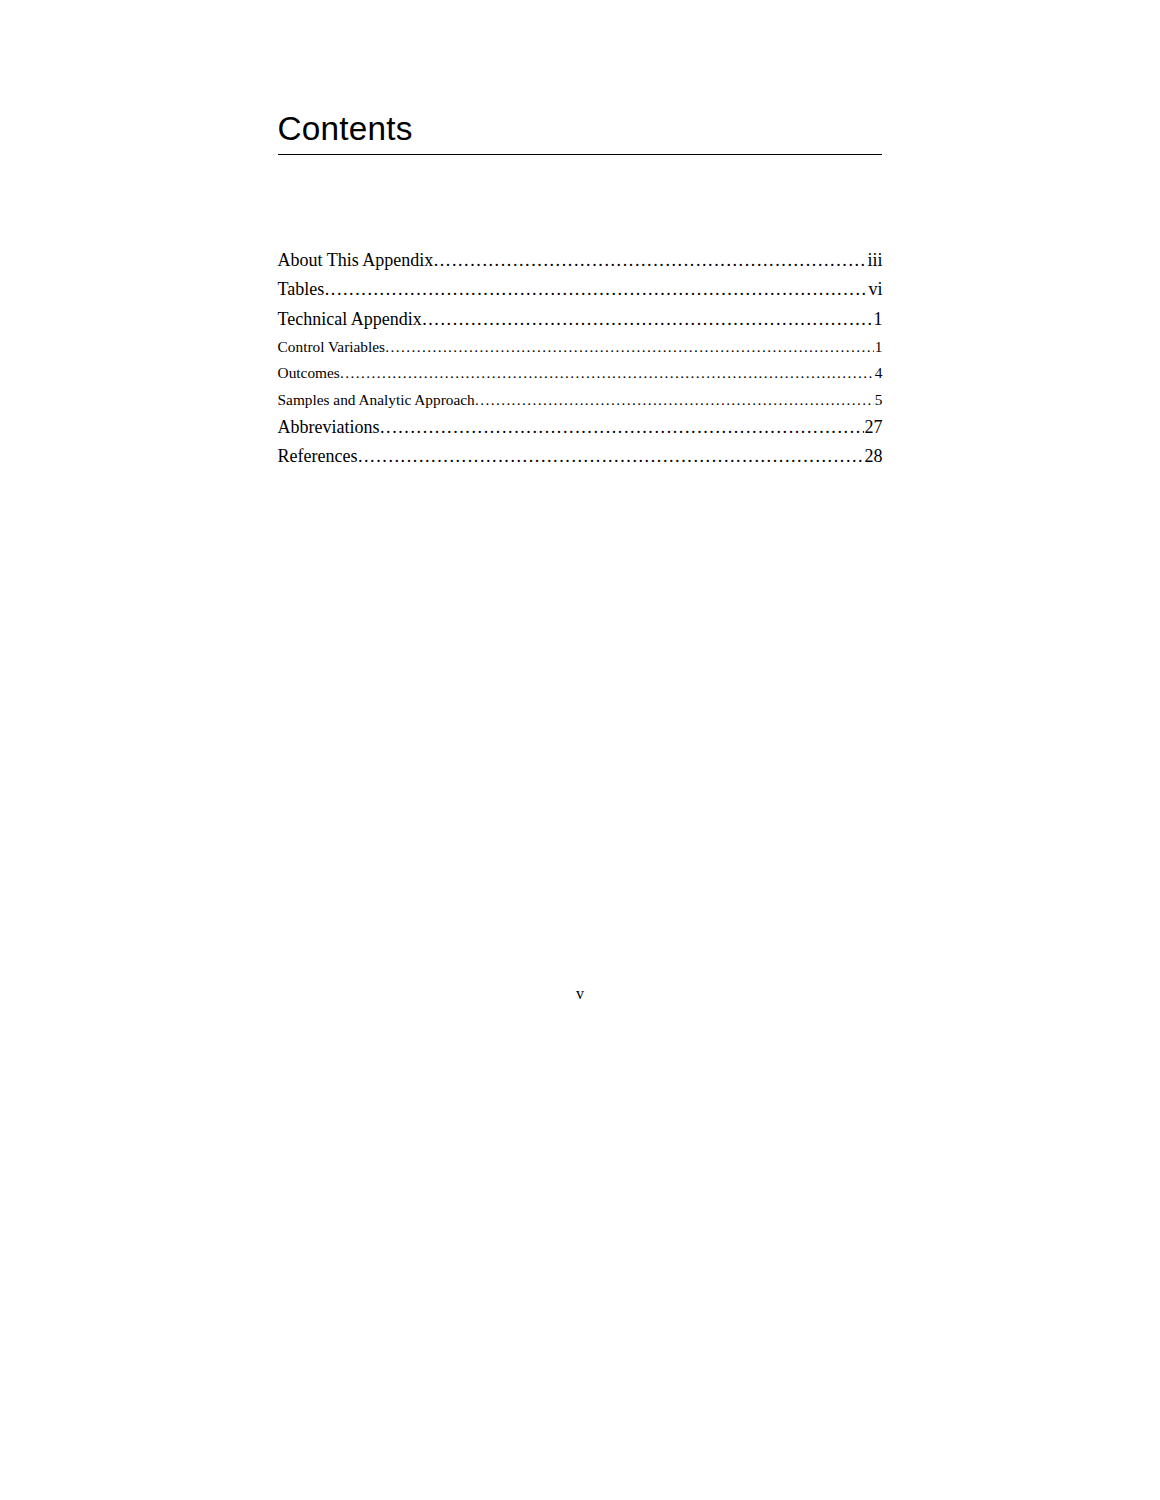Contents
About This Appendix ........................................................................................................... iii
Tables ................................................................................................................................. vi
Technical Appendix ............................................................................................................. 1
Control Variables ................................................................................................................................. 1
Outcomes ............................................................................................................................................... 4
Samples and Analytic Approach ............................................................................................................. 5
Abbreviations ..................................................................................................................... 27
References ......................................................................................................................... 28
v